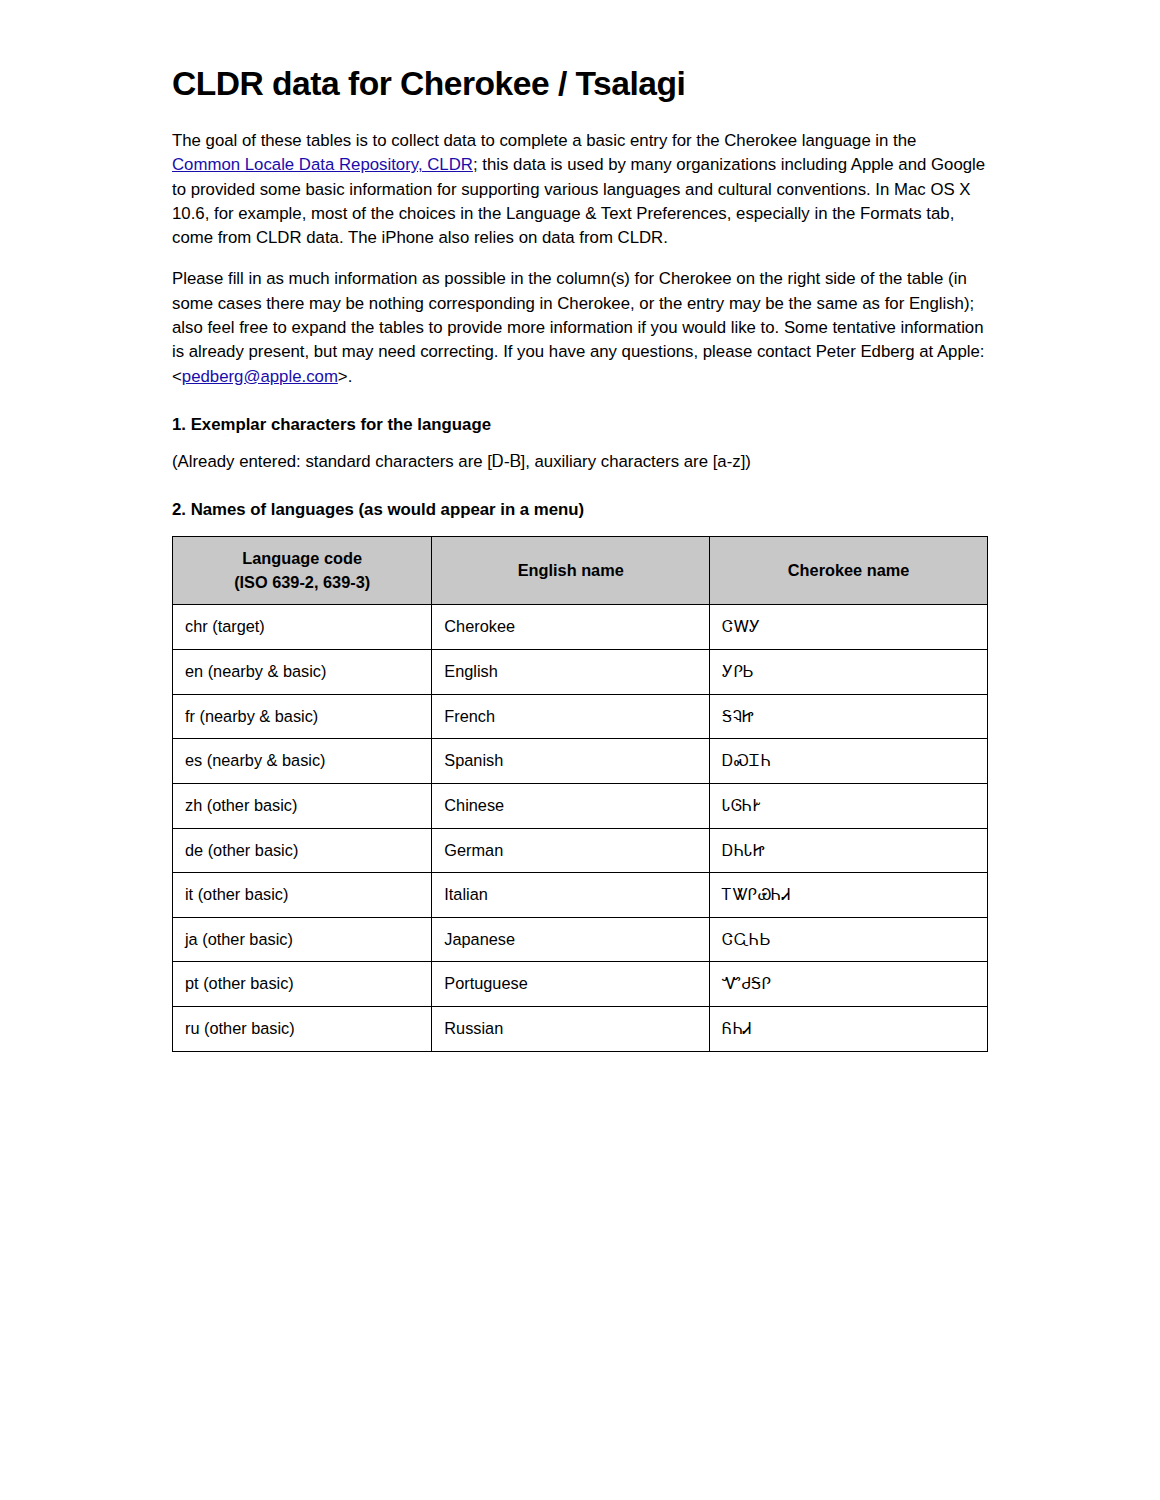CLDR data for Cherokee / Tsalagi
The goal of these tables is to collect data to complete a basic entry for the Cherokee language in the Common Locale Data Repository, CLDR; this data is used by many organizations including Apple and Google to provided some basic information for supporting various languages and cultural conventions. In Mac OS X 10.6, for example, most of the choices in the Language & Text Preferences, especially in the Formats tab, come from CLDR data. The iPhone also relies on data from CLDR.
Please fill in as much information as possible in the column(s) for Cherokee on the right side of the table (in some cases there may be nothing corresponding in Cherokee, or the entry may be the same as for English); also feel free to expand the tables to provide more information if you would like to. Some tentative information is already present, but may need correcting. If you have any questions, please contact Peter Edberg at Apple: <pedberg@apple.com>.
1. Exemplar characters for the language
(Already entered: standard characters are [Ꭰ-Ᏼ], auxiliary characters are [a-z])
2. Names of languages (as would appear in a menu)
| Language code (ISO 639-2, 639-3) | English name | Cherokee name |
| --- | --- | --- |
| chr (target) | Cherokee | ᏣᎳᎩ |
| en (nearby & basic) | English | ᎩᎵᏏ |
| fr (nearby & basic) | French | ᎦᎸᏥ |
| es (nearby & basic) | Spanish | ᎠᏍᏆᏂ |
| zh (other basic) | Chinese | ᏓᎶᏂᎨ |
| de (other basic) | German | ᎠᏂᏓᏥ |
| it (other basic) | Italian | ᎢᏔᎵᏯᏂᏗ |
| ja (other basic) | Japanese | ᏣᏩᏂᏏ |
| pt (other basic) | Portuguese | ᏉᏧᎦᎵ |
| ru (other basic) | Russian | ᏲᏂᏗ |